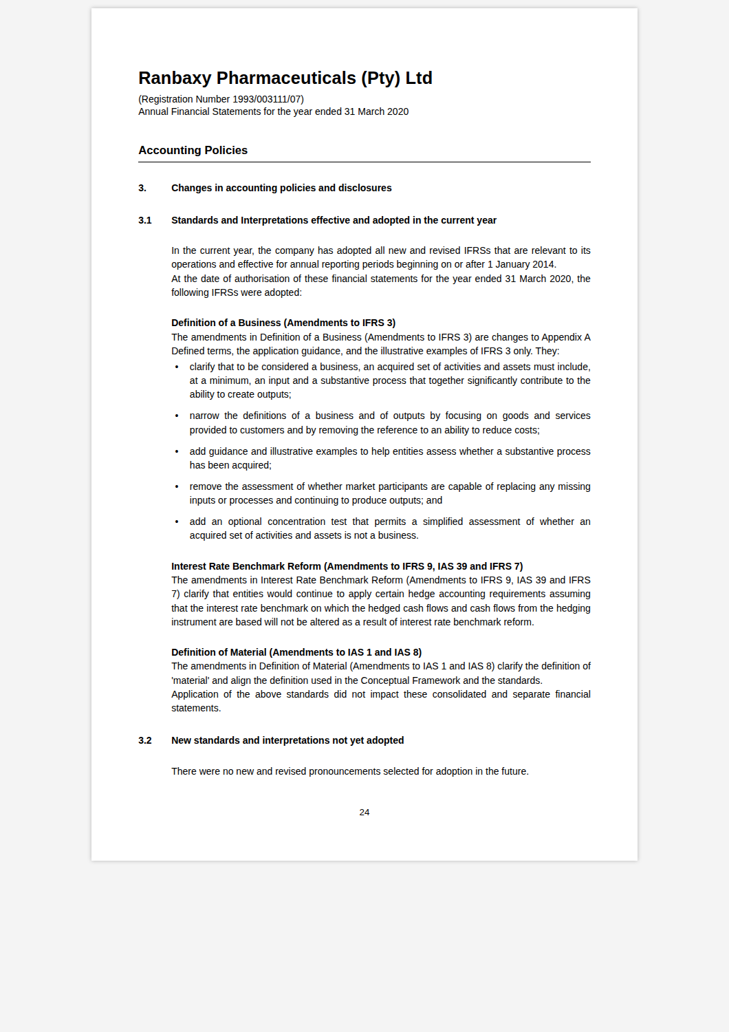Ranbaxy Pharmaceuticals (Pty) Ltd
(Registration Number 1993/003111/07)
Annual Financial Statements for the year ended 31 March 2020
Accounting Policies
3.
Changes in accounting policies and disclosures
3.1
Standards and Interpretations effective and adopted in the current year
In the current year, the company has adopted all new and revised IFRSs that are relevant to its operations and effective for annual reporting periods beginning on or after 1 January 2014.
At the date of authorisation of these financial statements for the year ended 31 March 2020, the following IFRSs were adopted:
Definition of a Business (Amendments to IFRS 3)
The amendments in Definition of a Business (Amendments to IFRS 3) are changes to Appendix A Defined terms, the application guidance, and the illustrative examples of IFRS 3 only. They:
clarify that to be considered a business, an acquired set of activities and assets must include, at a minimum, an input and a substantive process that together significantly contribute to the ability to create outputs;
narrow the definitions of a business and of outputs by focusing on goods and services provided to customers and by removing the reference to an ability to reduce costs;
add guidance and illustrative examples to help entities assess whether a substantive process has been acquired;
remove the assessment of whether market participants are capable of replacing any missing inputs or processes and continuing to produce outputs; and
add an optional concentration test that permits a simplified assessment of whether an acquired set of activities and assets is not a business.
Interest Rate Benchmark Reform (Amendments to IFRS 9, IAS 39 and IFRS 7)
The amendments in Interest Rate Benchmark Reform (Amendments to IFRS 9, IAS 39 and IFRS 7) clarify that entities would continue to apply certain hedge accounting requirements assuming that the interest rate benchmark on which the hedged cash flows and cash flows from the hedging instrument are based will not be altered as a result of interest rate benchmark reform.
Definition of Material (Amendments to IAS 1 and IAS 8)
The amendments in Definition of Material (Amendments to IAS 1 and IAS 8) clarify the definition of 'material' and align the definition used in the Conceptual Framework and the standards.
Application of the above standards did not impact these consolidated and separate financial statements.
3.2
New standards and interpretations not yet adopted
There were no new and revised pronouncements selected for adoption in the future.
24